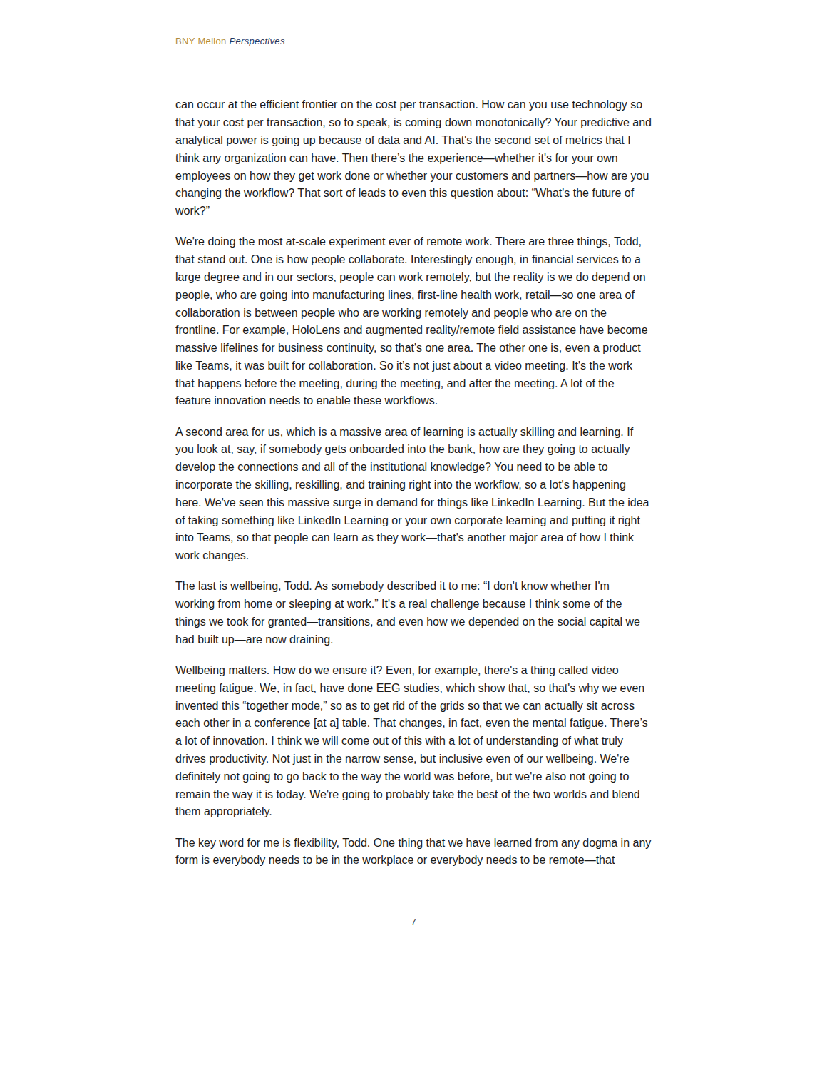BNY Mellon Perspectives
can occur at the efficient frontier on the cost per transaction. How can you use technology so that your cost per transaction, so to speak, is coming down monotonically? Your predictive and analytical power is going up because of data and AI. That's the second set of metrics that I think any organization can have. Then there’s the experience—whether it's for your own employees on how they get work done or whether your customers and partners—how are you changing the workflow? That sort of leads to even this question about: “What's the future of work?”
We're doing the most at-scale experiment ever of remote work. There are three things, Todd, that stand out. One is how people collaborate. Interestingly enough, in financial services to a large degree and in our sectors, people can work remotely, but the reality is we do depend on people, who are going into manufacturing lines, first-line health work, retail—so one area of collaboration is between people who are working remotely and people who are on the frontline. For example, HoloLens and augmented reality/remote field assistance have become massive lifelines for business continuity, so that's one area. The other one is, even a product like Teams, it was built for collaboration. So it’s not just about a video meeting. It's the work that happens before the meeting, during the meeting, and after the meeting. A lot of the feature innovation needs to enable these workflows.
A second area for us, which is a massive area of learning is actually skilling and learning. If you look at, say, if somebody gets onboarded into the bank, how are they going to actually develop the connections and all of the institutional knowledge? You need to be able to incorporate the skilling, reskilling, and training right into the workflow, so a lot's happening here. We've seen this massive surge in demand for things like LinkedIn Learning. But the idea of taking something like LinkedIn Learning or your own corporate learning and putting it right into Teams, so that people can learn as they work—that's another major area of how I think work changes.
The last is wellbeing, Todd. As somebody described it to me: “I don't know whether I'm working from home or sleeping at work.” It's a real challenge because I think some of the things we took for granted—transitions, and even how we depended on the social capital we had built up—are now draining.
Wellbeing matters. How do we ensure it? Even, for example, there's a thing called video meeting fatigue. We, in fact, have done EEG studies, which show that, so that's why we even invented this “together mode,” so as to get rid of the grids so that we can actually sit across each other in a conference [at a] table. That changes, in fact, even the mental fatigue. There’s a lot of innovation. I think we will come out of this with a lot of understanding of what truly drives productivity. Not just in the narrow sense, but inclusive even of our wellbeing. We're definitely not going to go back to the way the world was before, but we're also not going to remain the way it is today. We're going to probably take the best of the two worlds and blend them appropriately.
The key word for me is flexibility, Todd. One thing that we have learned from any dogma in any form is everybody needs to be in the workplace or everybody needs to be remote—that
7